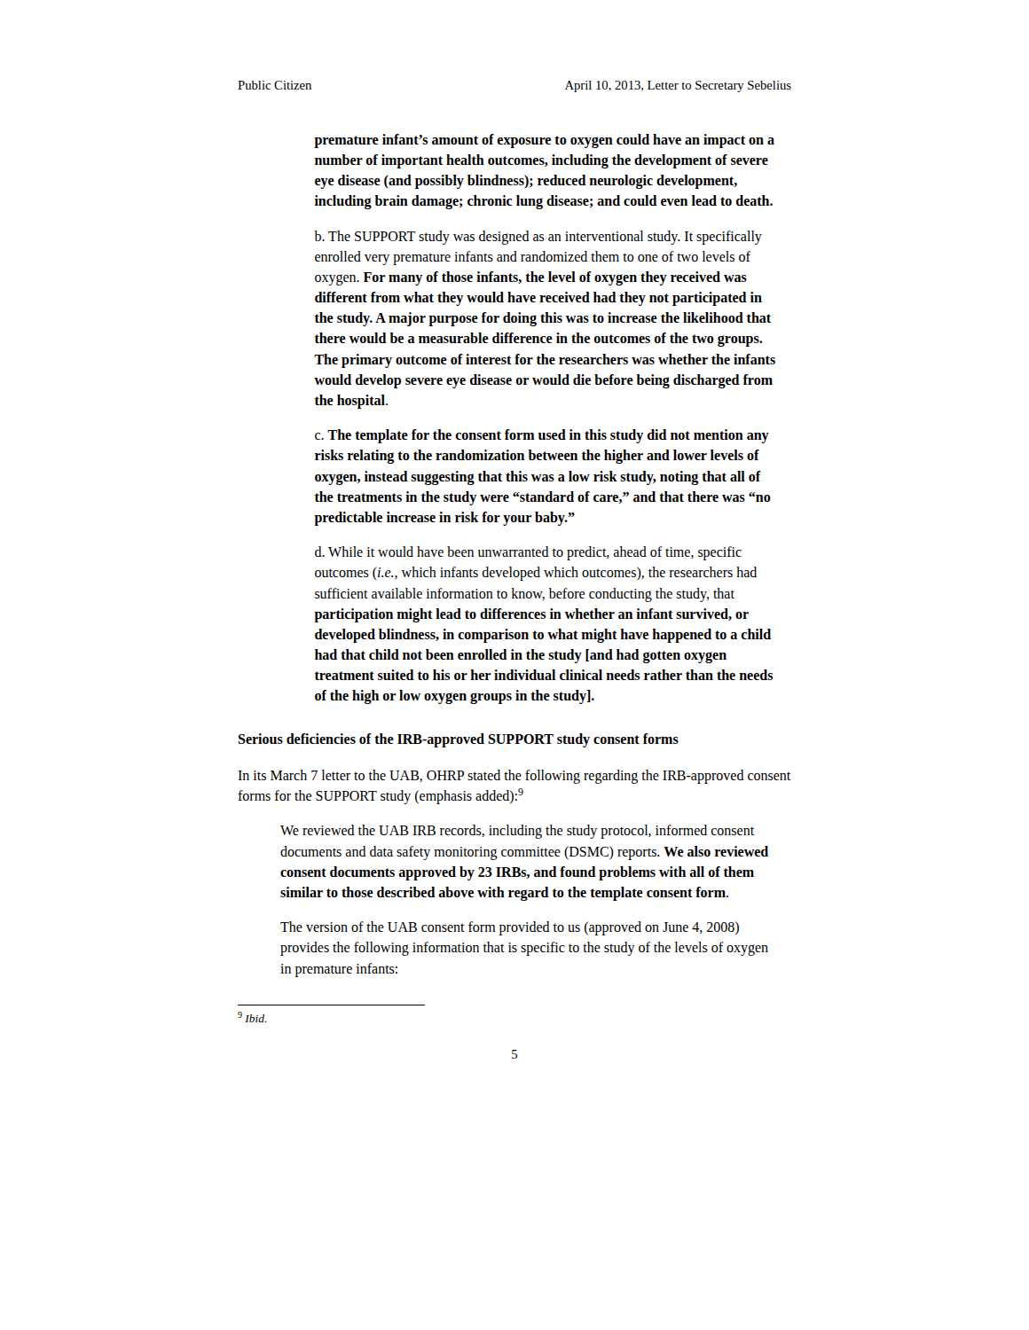Public Citizen
April 10, 2013, Letter to Secretary Sebelius
premature infant’s amount of exposure to oxygen could have an impact on a number of important health outcomes, including the development of severe eye disease (and possibly blindness); reduced neurologic development, including brain damage; chronic lung disease; and could even lead to death.
b. The SUPPORT study was designed as an interventional study. It specifically enrolled very premature infants and randomized them to one of two levels of oxygen. For many of those infants, the level of oxygen they received was different from what they would have received had they not participated in the study. A major purpose for doing this was to increase the likelihood that there would be a measurable difference in the outcomes of the two groups. The primary outcome of interest for the researchers was whether the infants would develop severe eye disease or would die before being discharged from the hospital.
c. The template for the consent form used in this study did not mention any risks relating to the randomization between the higher and lower levels of oxygen, instead suggesting that this was a low risk study, noting that all of the treatments in the study were “standard of care,” and that there was “no predictable increase in risk for your baby.”
d. While it would have been unwarranted to predict, ahead of time, specific outcomes (i.e., which infants developed which outcomes), the researchers had sufficient available information to know, before conducting the study, that participation might lead to differences in whether an infant survived, or developed blindness, in comparison to what might have happened to a child had that child not been enrolled in the study [and had gotten oxygen treatment suited to his or her individual clinical needs rather than the needs of the high or low oxygen groups in the study].
Serious deficiencies of the IRB-approved SUPPORT study consent forms
In its March 7 letter to the UAB, OHRP stated the following regarding the IRB-approved consent forms for the SUPPORT study (emphasis added):9
We reviewed the UAB IRB records, including the study protocol, informed consent documents and data safety monitoring committee (DSMC) reports. We also reviewed consent documents approved by 23 IRBs, and found problems with all of them similar to those described above with regard to the template consent form.
The version of the UAB consent form provided to us (approved on June 4, 2008) provides the following information that is specific to the study of the levels of oxygen in premature infants:
9 Ibid.
5